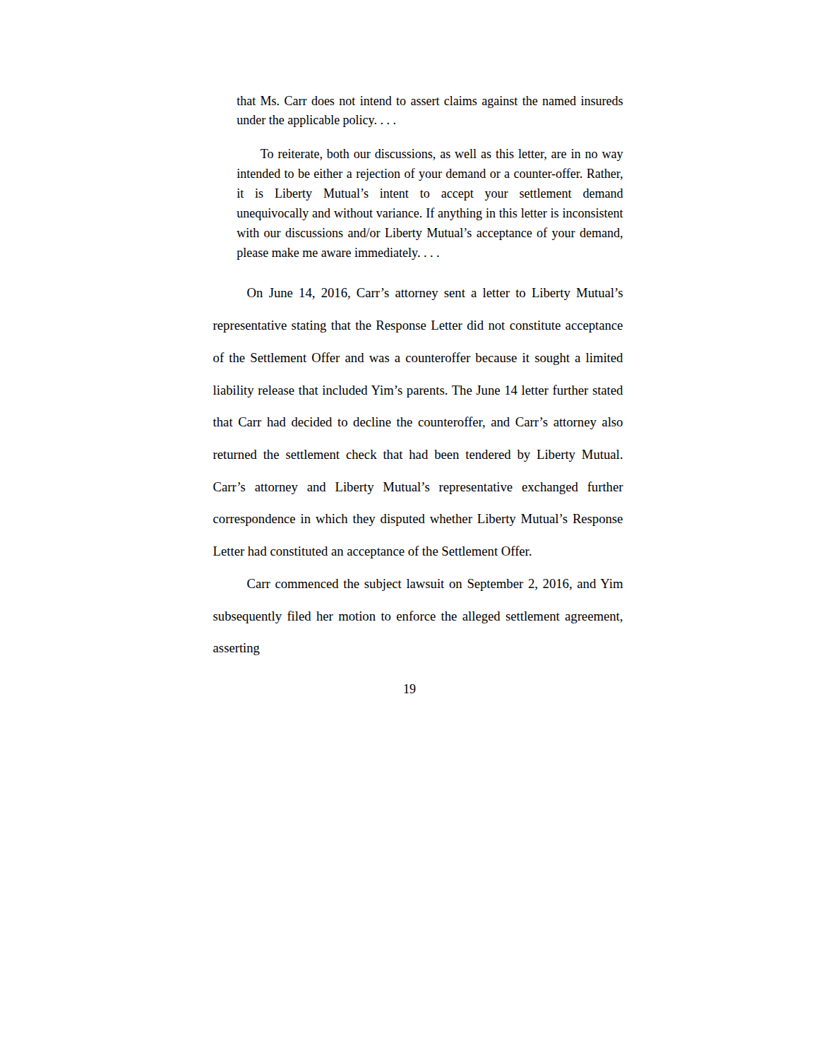that Ms. Carr does not intend to assert claims against the named insureds under the applicable policy. . . .
To reiterate, both our discussions, as well as this letter, are in no way intended to be either a rejection of your demand or a counter-offer. Rather, it is Liberty Mutual’s intent to accept your settlement demand unequivocally and without variance. If anything in this letter is inconsistent with our discussions and/or Liberty Mutual’s acceptance of your demand, please make me aware immediately. . . .
On June 14, 2016, Carr’s attorney sent a letter to Liberty Mutual’s representative stating that the Response Letter did not constitute acceptance of the Settlement Offer and was a counteroffer because it sought a limited liability release that included Yim’s parents. The June 14 letter further stated that Carr had decided to decline the counteroffer, and Carr’s attorney also returned the settlement check that had been tendered by Liberty Mutual. Carr’s attorney and Liberty Mutual’s representative exchanged further correspondence in which they disputed whether Liberty Mutual’s Response Letter had constituted an acceptance of the Settlement Offer.
Carr commenced the subject lawsuit on September 2, 2016, and Yim subsequently filed her motion to enforce the alleged settlement agreement, asserting
19